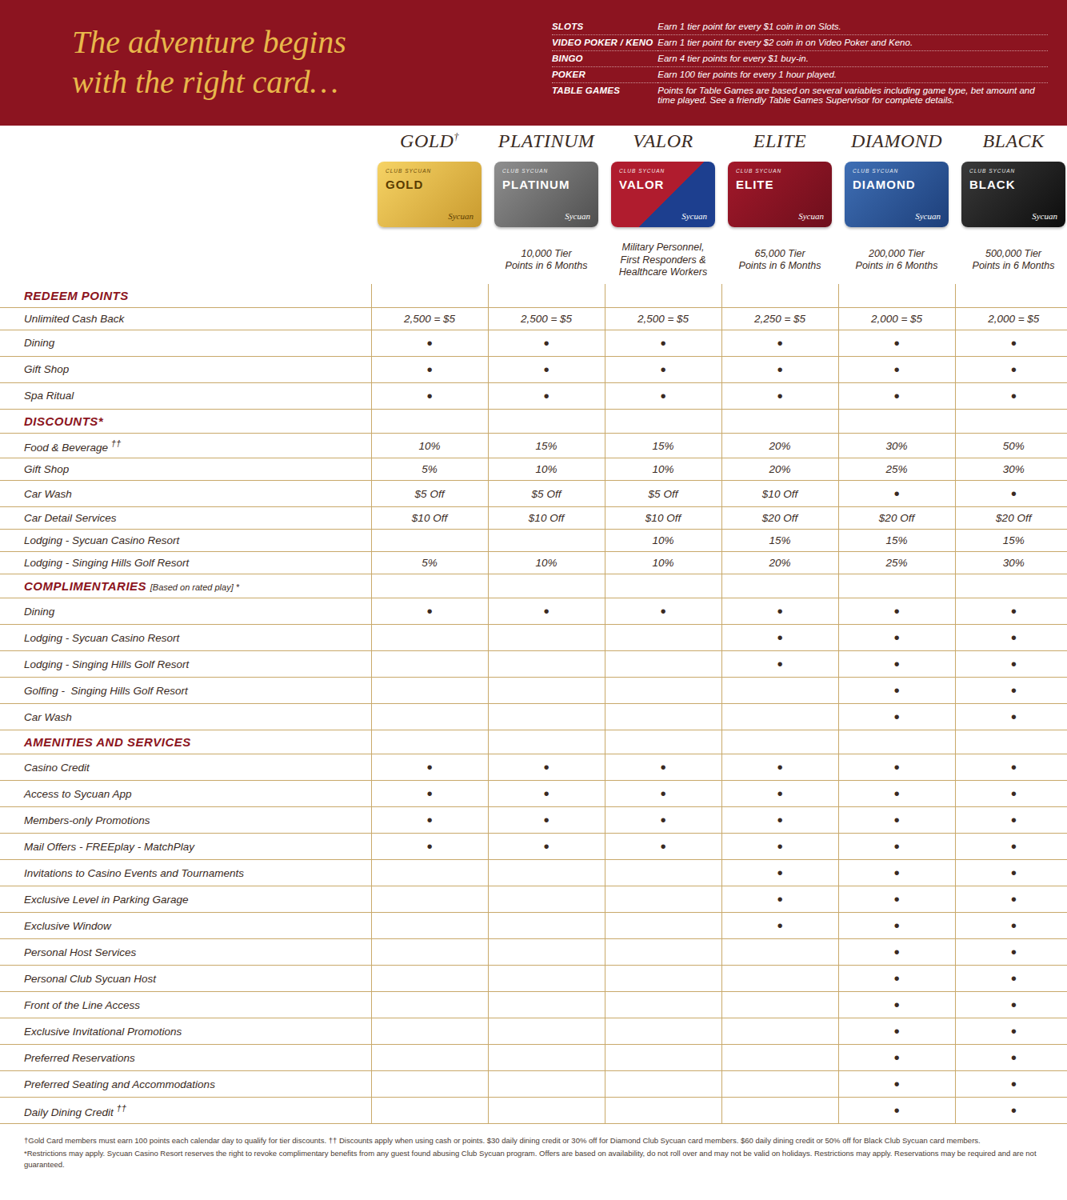The adventure begins
with the right card…
| SLOTS | Earn 1 tier point for every $1 coin in on Slots. |
| VIDEO POKER / KENO | Earn 1 tier point for every $2 coin in on Video Poker and Keno. |
| BINGO | Earn 4 tier points for every $1 buy-in. |
| POKER | Earn 100 tier points for every 1 hour played. |
| TABLE GAMES | Points for Table Games are based on several variables including game type, bet amount and time played. See a friendly Table Games Supervisor for complete details. |
| | GOLD † | PLATINUM | VALOR | ELITE | DIAMOND | BLACK |
| | CLUB SYCUAN GOLD Sycuan | CLUB SYCUAN PLATINUM Sycuan | CLUB SYCUAN VALOR Sycuan | CLUB SYCUAN ELITE Sycuan | CLUB SYCUAN DIAMOND Sycuan | CLUB SYCUAN BLACK Sycuan |
| | | 10,000 Tier Points in 6 Months | Military Personnel, First Responders & Healthcare Workers | 65,000 Tier Points in 6 Months | 200,000 Tier Points in 6 Months | 500,000 Tier Points in 6 Months |
| REDEEM POINTS | | | | | | |
| Unlimited Cash Back | 2,500 = $5 | 2,500 = $5 | 2,500 = $5 | 2,250 = $5 | 2,000 = $5 | 2,000 = $5 |
| Dining | | | | | | |
| Gift Shop | | | | | | |
| Spa Ritual | | | | | | |
| DISCOUNTS* | | | | | | |
| Food & Beverage †† | 10% | 15% | 15% | 20% | 30% | 50% |
| Gift Shop | 5% | 10% | 10% | 20% | 25% | 30% |
| Car Wash | $5 Off | $5 Off | $5 Off | $10 Off | | |
| Car Detail Services | $10 Off | $10 Off | $10 Off | $20 Off | $20 Off | $20 Off |
| Lodging - Sycuan Casino Resort | | | 10% | 15% | 15% | 15% |
| Lodging - Singing Hills Golf Resort | 5% | 10% | 10% | 20% | 25% | 30% |
| COMPLIMENTARIES [Based on rated play] * | | | | | | |
| Dining | | | | | | |
| Lodging - Sycuan Casino Resort | | | | | | |
| Lodging - Singing Hills Golf Resort | | | | | | |
| Golfing - Singing Hills Golf Resort | | | | | | |
| Car Wash | | | | | | |
| AMENITIES AND SERVICES | | | | | | |
| Casino Credit | | | | | | |
| Access to Sycuan App | | | | | | |
| Members-only Promotions | | | | | | |
| Mail Offers - FREEplay - MatchPlay | | | | | | |
| Invitations to Casino Events and Tournaments | | | | | | |
| Exclusive Level in Parking Garage | | | | | | |
| Exclusive Window | | | | | | |
| Personal Host Services | | | | | | |
| Personal Club Sycuan Host | | | | | | |
| Front of the Line Access | | | | | | |
| Exclusive Invitational Promotions | | | | | | |
| Preferred Reservations | | | | | | |
| Preferred Seating and Accommodations | | | | | | |
| Daily Dining Credit †† | | | | | | |
†Gold Card members must earn 100 points each calendar day to qualify for tier discounts. †† Discounts apply when using cash or points. $30 daily dining credit or 30% off for Diamond Club Sycuan card members. $60 daily dining credit or 50% off for Black Club Sycuan card members.
*Restrictions may apply. Sycuan Casino Resort reserves the right to revoke complimentary benefits from any guest found abusing Club Sycuan program. Offers are based on availability, do not roll over and may not be valid on holidays. Restrictions may apply. Reservations may be required and are not guaranteed.